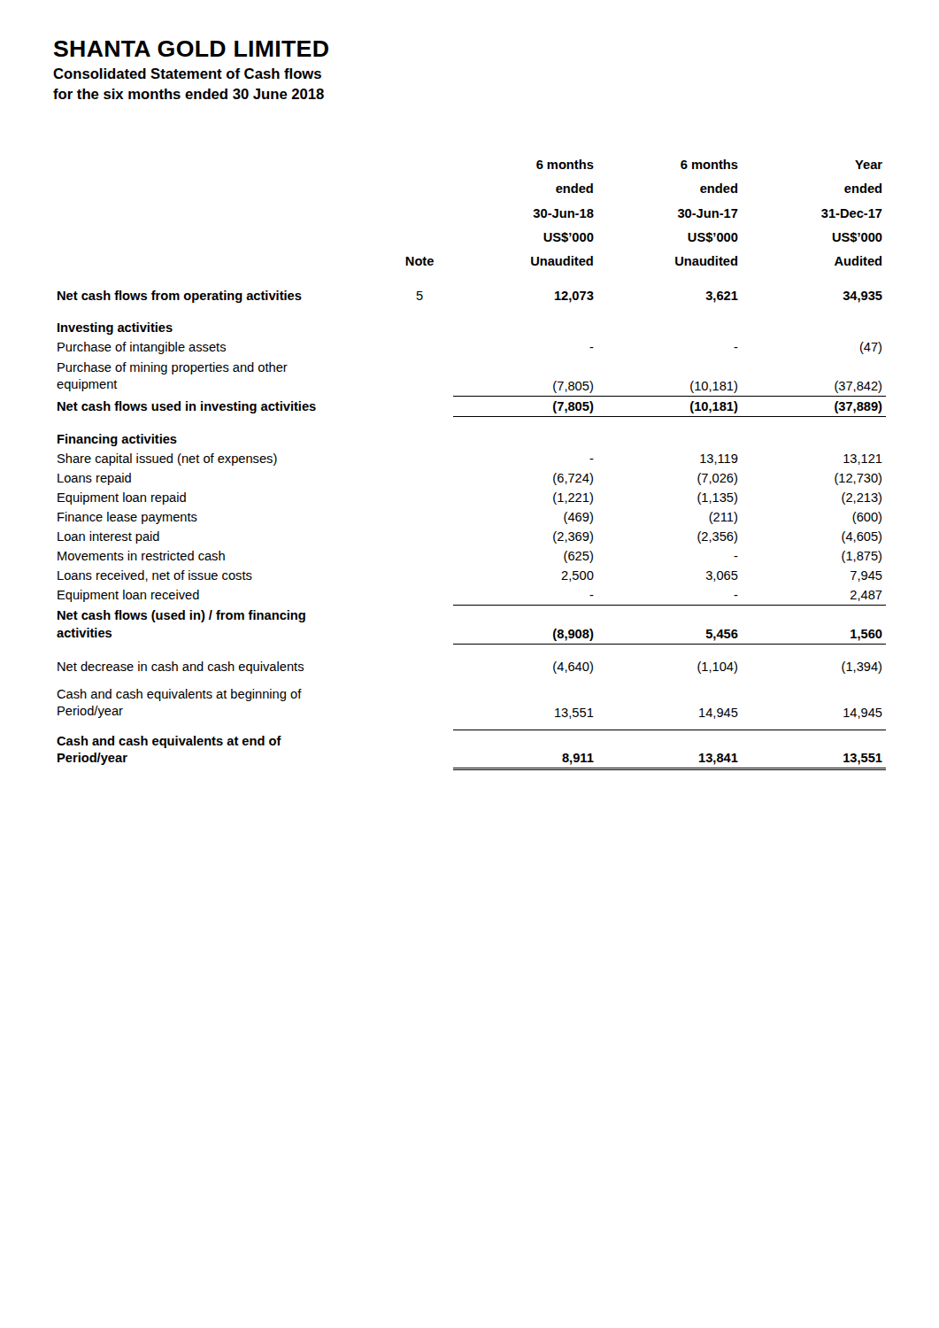SHANTA GOLD LIMITED
Consolidated Statement of Cash flows
for the six months ended 30 June 2018
| | | 6 months | 6 months | Year |
| --- | --- | --- | --- | --- |
| | | ended | ended | ended |
| | | 30-Jun-18 | 30-Jun-17 | 31-Dec-17 |
| | | US$’000 | US$’000 | US$’000 |
| | Note | Unaudited | Unaudited | Audited |
| Net cash flows from operating activities | 5 | 12,073 | 3,621 | 34,935 |
| Investing activities | | | | |
| Purchase of intangible assets | | - | - | (47) |
| Purchase of mining properties and other equipment | | (7,805) | (10,181) | (37,842) |
| Net cash flows used in investing activities | | (7,805) | (10,181) | (37,889) |
| Financing activities | | | | |
| Share capital issued (net of expenses) | | - | 13,119 | 13,121 |
| Loans repaid | | (6,724) | (7,026) | (12,730) |
| Equipment loan repaid | | (1,221) | (1,135) | (2,213) |
| Finance lease payments | | (469) | (211) | (600) |
| Loan interest paid | | (2,369) | (2,356) | (4,605) |
| Movements in restricted cash | | (625) | - | (1,875) |
| Loans received, net of issue costs | | 2,500 | 3,065 | 7,945 |
| Equipment loan received | | - | - | 2,487 |
| Net cash flows (used in) / from financing activities | | (8,908) | 5,456 | 1,560 |
| Net decrease in cash and cash equivalents | | (4,640) | (1,104) | (1,394) |
| Cash and cash equivalents at beginning of Period/year | | 13,551 | 14,945 | 14,945 |
| Cash and cash equivalents at end of Period/year | | 8,911 | 13,841 | 13,551 |